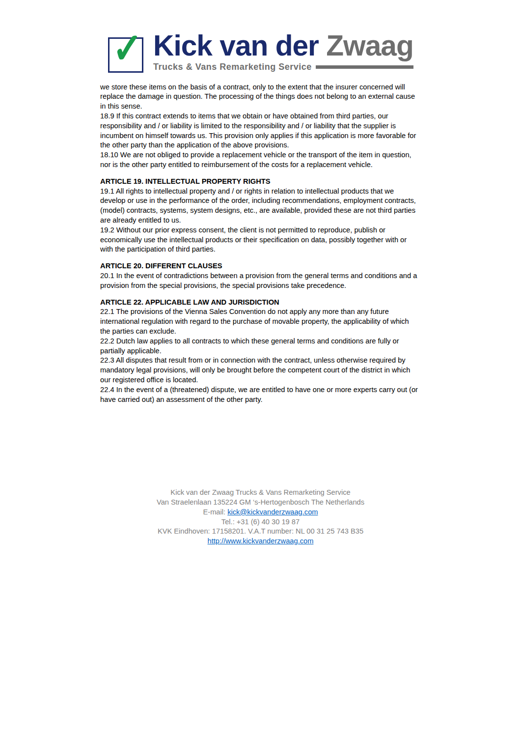✓
Kick van der Zwaag
Trucks & Vans Remarketing Service
we store these items on the basis of a contract, only to the extent that the insurer concerned will replace the damage in question. The processing of the things does not belong to an external cause in this sense.
18.9 If this contract extends to items that we obtain or have obtained from third parties, our responsibility and / or liability is limited to the responsibility and / or liability that the supplier is incumbent on himself towards us. This provision only applies if this application is more favorable for the other party than the application of the above provisions.
18.10 We are not obliged to provide a replacement vehicle or the transport of the item in question, nor is the other party entitled to reimbursement of the costs for a replacement vehicle.
ARTICLE 19. INTELLECTUAL PROPERTY RIGHTS
19.1 All rights to intellectual property and / or rights in relation to intellectual products that we develop or use in the performance of the order, including recommendations, employment contracts, (model) contracts, systems, system designs, etc., are available, provided these are not third parties are already entitled to us.
19.2 Without our prior express consent, the client is not permitted to reproduce, publish or economically use the intellectual products or their specification on data, possibly together with or with the participation of third parties.
ARTICLE 20. DIFFERENT CLAUSES
20.1 In the event of contradictions between a provision from the general terms and conditions and a provision from the special provisions, the special provisions take precedence.
ARTICLE 22. APPLICABLE LAW AND JURISDICTION
22.1 The provisions of the Vienna Sales Convention do not apply any more than any future international regulation with regard to the purchase of movable property, the applicability of which the parties can exclude.
22.2 Dutch law applies to all contracts to which these general terms and conditions are fully or partially applicable.
22.3 All disputes that result from or in connection with the contract, unless otherwise required by mandatory legal provisions, will only be brought before the competent court of the district in which our registered office is located.
22.4 In the event of a (threatened) dispute, we are entitled to have one or more experts carry out (or have carried out) an assessment of the other party.
Kick van der Zwaag Trucks & Vans Remarketing Service
Van Straelenlaan 135224 GM ‘s-Hertogenbosch The Netherlands
E-mail: kick@kickvanderzwaag.com
Tel.: +31 (6) 40 30 19 87
KVK Eindhoven: 17158201. V.A.T number: NL 00 31 25 743 B35
http://www.kickvanderzwaag.com